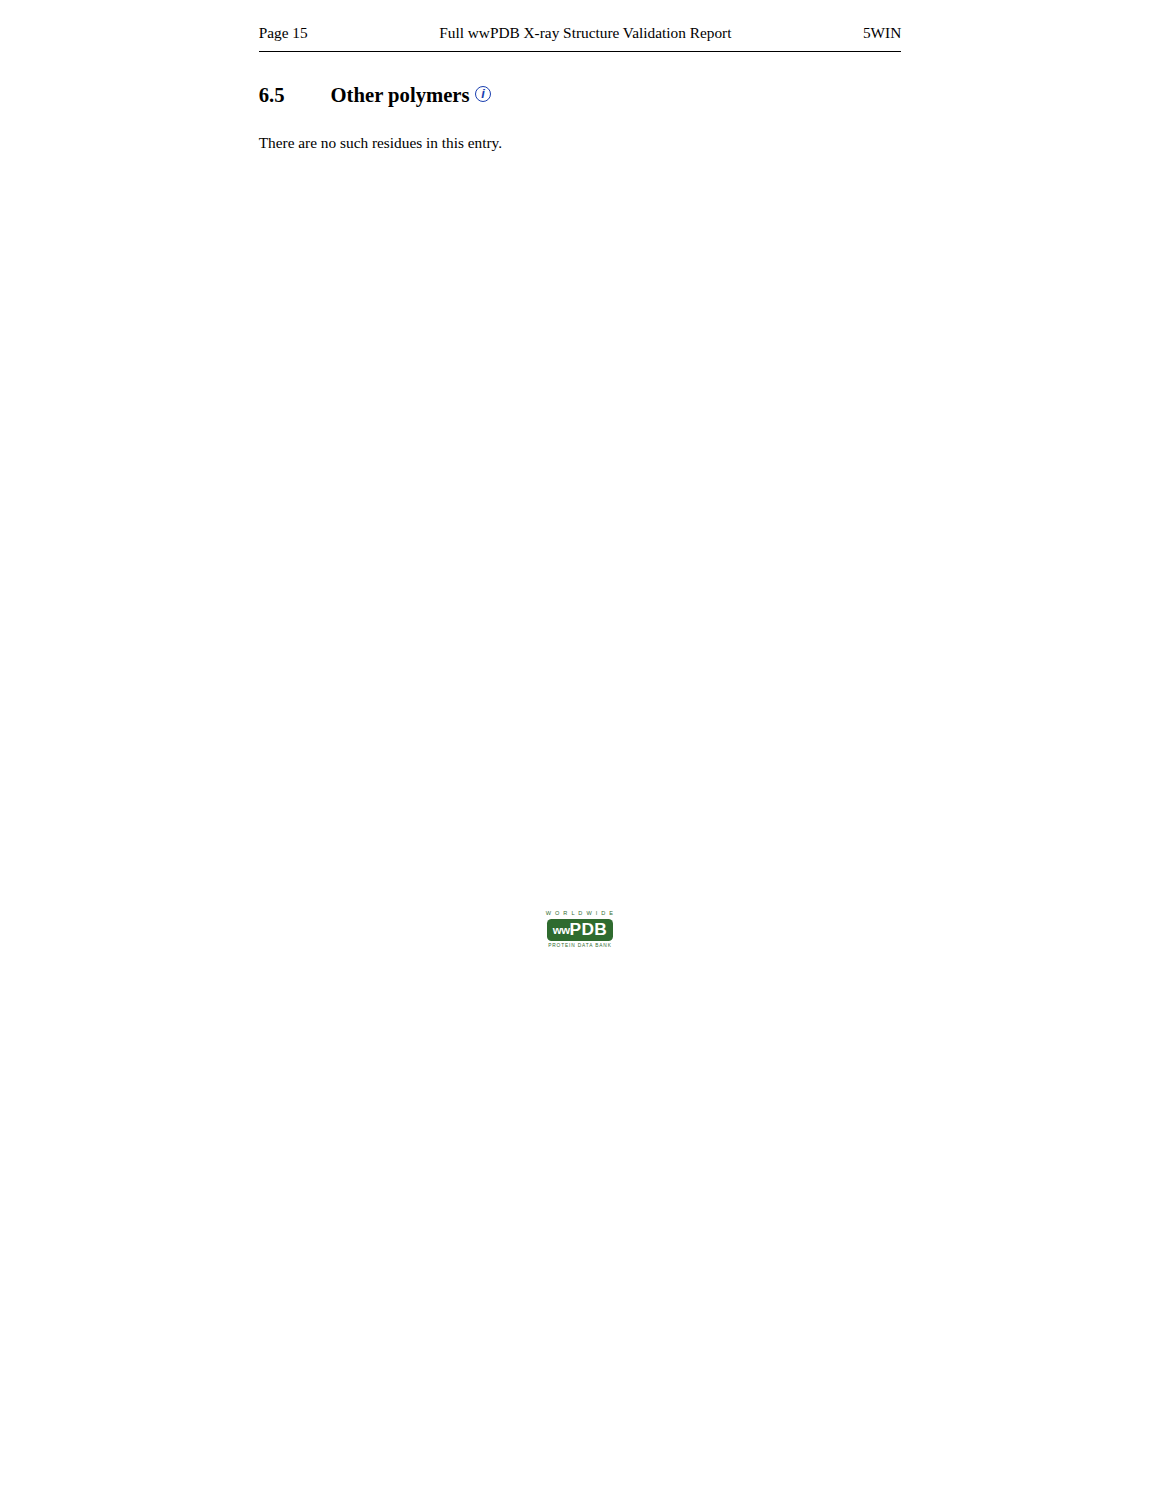Page 15
Full wwPDB X-ray Structure Validation Report
5WIN
6.5 Other polymers i
There are no such residues in this entry.
W O R L D W I D E
ww PDB
PROTEIN DATA BANK